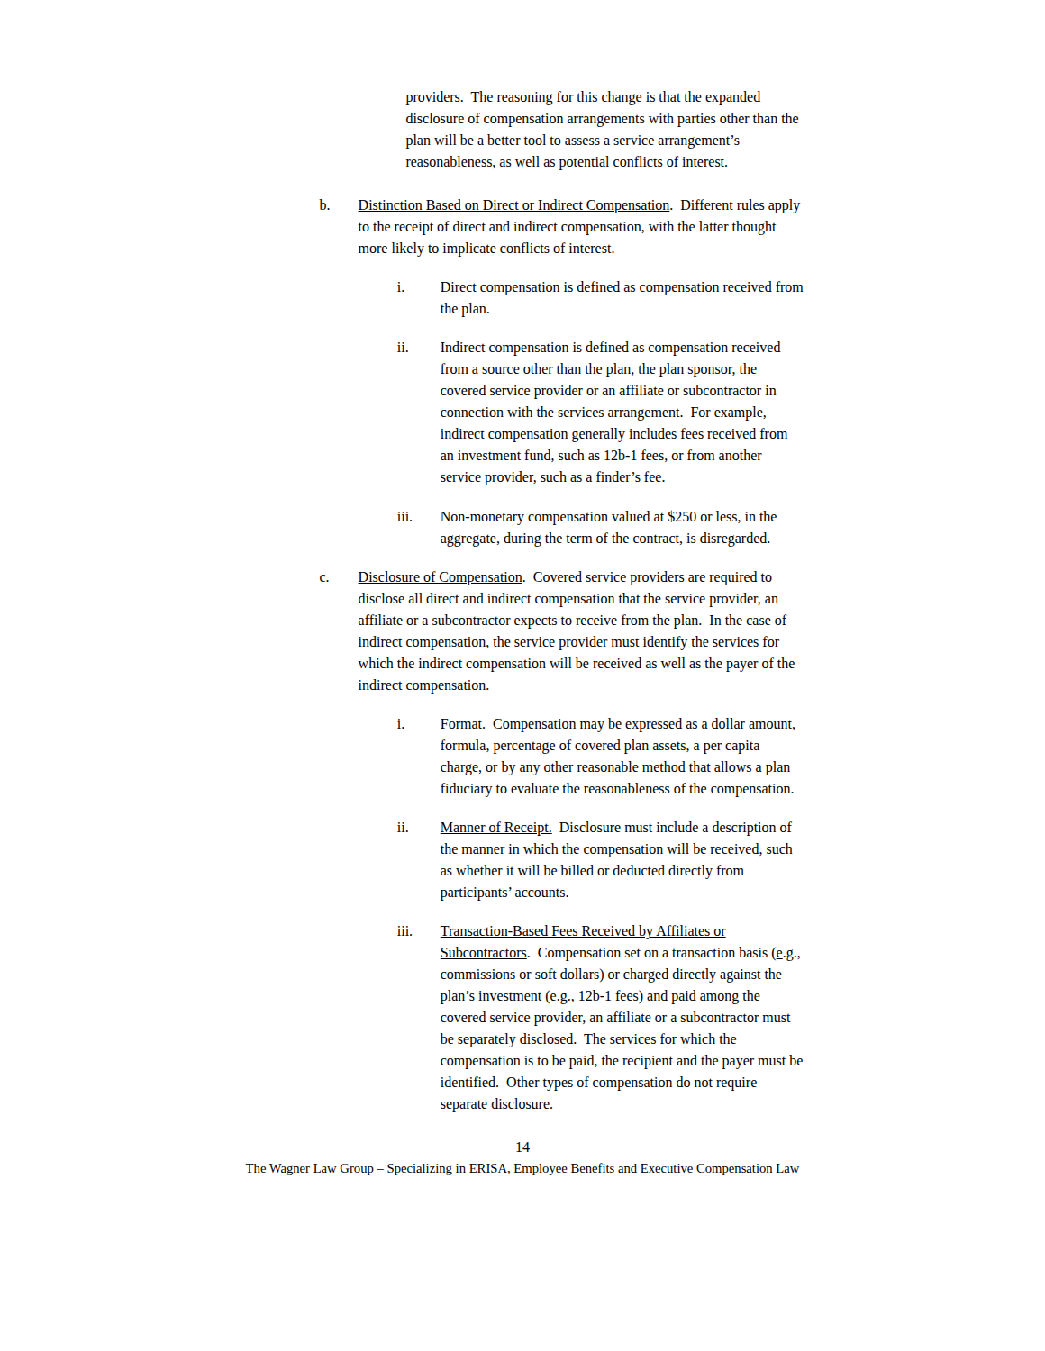providers. The reasoning for this change is that the expanded disclosure of compensation arrangements with parties other than the plan will be a better tool to assess a service arrangement’s reasonableness, as well as potential conflicts of interest.
b.
Distinction Based on Direct or Indirect Compensation. Different rules apply to the receipt of direct and indirect compensation, with the latter thought more likely to implicate conflicts of interest.
i.
Direct compensation is defined as compensation received from the plan.
ii.
Indirect compensation is defined as compensation received from a source other than the plan, the plan sponsor, the covered service provider or an affiliate or subcontractor in connection with the services arrangement. For example, indirect compensation generally includes fees received from an investment fund, such as 12b-1 fees, or from another service provider, such as a finder’s fee.
iii.
Non-monetary compensation valued at $250 or less, in the aggregate, during the term of the contract, is disregarded.
c.
Disclosure of Compensation. Covered service providers are required to disclose all direct and indirect compensation that the service provider, an affiliate or a subcontractor expects to receive from the plan. In the case of indirect compensation, the service provider must identify the services for which the indirect compensation will be received as well as the payer of the indirect compensation.
i.
Format. Compensation may be expressed as a dollar amount, formula, percentage of covered plan assets, a per capita charge, or by any other reasonable method that allows a plan fiduciary to evaluate the reasonableness of the compensation.
ii.
Manner of Receipt. Disclosure must include a description of the manner in which the compensation will be received, such as whether it will be billed or deducted directly from participants’ accounts.
iii.
Transaction-Based Fees Received by Affiliates or Subcontractors. Compensation set on a transaction basis (e.g., commissions or soft dollars) or charged directly against the plan’s investment (e.g., 12b-1 fees) and paid among the covered service provider, an affiliate or a subcontractor must be separately disclosed. The services for which the compensation is to be paid, the recipient and the payer must be identified. Other types of compensation do not require separate disclosure.
14
The Wagner Law Group – Specializing in ERISA, Employee Benefits and Executive Compensation Law